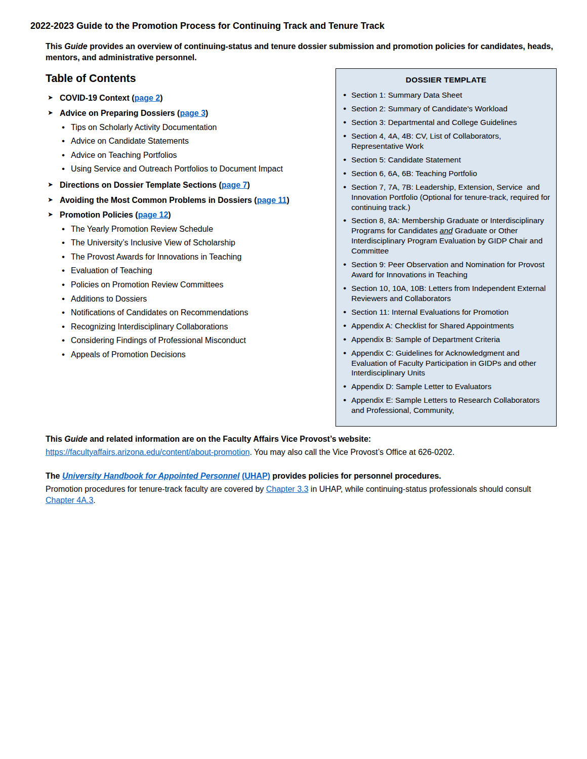2022-2023 Guide to the Promotion Process for Continuing Track and Tenure Track
This Guide provides an overview of continuing-status and tenure dossier submission and promotion policies for candidates, heads, mentors, and administrative personnel.
Table of Contents
COVID-19 Context (page 2)
Advice on Preparing Dossiers (page 3)
Tips on Scholarly Activity Documentation
Advice on Candidate Statements
Advice on Teaching Portfolios
Using Service and Outreach Portfolios to Document Impact
Directions on Dossier Template Sections (page 7)
Avoiding the Most Common Problems in Dossiers (page 11)
Promotion Policies (page 12)
The Yearly Promotion Review Schedule
The University’s Inclusive View of Scholarship
The Provost Awards for Innovations in Teaching
Evaluation of Teaching
Policies on Promotion Review Committees
Additions to Dossiers
Notifications of Candidates on Recommendations
Recognizing Interdisciplinary Collaborations
Considering Findings of Professional Misconduct
Appeals of Promotion Decisions
DOSSIER TEMPLATE
Section 1: Summary Data Sheet
Section 2: Summary of Candidate's Workload
Section 3: Departmental and College Guidelines
Section 4, 4A, 4B: CV, List of Collaborators, Representative Work
Section 5: Candidate Statement
Section 6, 6A, 6B: Teaching Portfolio
Section 7, 7A, 7B: Leadership, Extension, Service and Innovation Portfolio (Optional for tenure-track, required for continuing track.)
Section 8, 8A: Membership Graduate or Interdisciplinary Programs for Candidates and Graduate or Other Interdisciplinary Program Evaluation by GIDP Chair and Committee
Section 9: Peer Observation and Nomination for Provost Award for Innovations in Teaching
Section 10, 10A, 10B: Letters from Independent External Reviewers and Collaborators
Section 11: Internal Evaluations for Promotion
Appendix A: Checklist for Shared Appointments
Appendix B: Sample of Department Criteria
Appendix C: Guidelines for Acknowledgment and Evaluation of Faculty Participation in GIDPs and other Interdisciplinary Units
Appendix D: Sample Letter to Evaluators
Appendix E: Sample Letters to Research Collaborators and Professional, Community,
This Guide and related information are on the Faculty Affairs Vice Provost’s website:
https://facultyaffairs.arizona.edu/content/about-promotion. You may also call the Vice Provost’s Office at 626-0202.
The University Handbook for Appointed Personnel (UHAP) provides policies for personnel procedures.
Promotion procedures for tenure-track faculty are covered by Chapter 3.3 in UHAP, while continuing-status professionals should consult Chapter 4A.3.